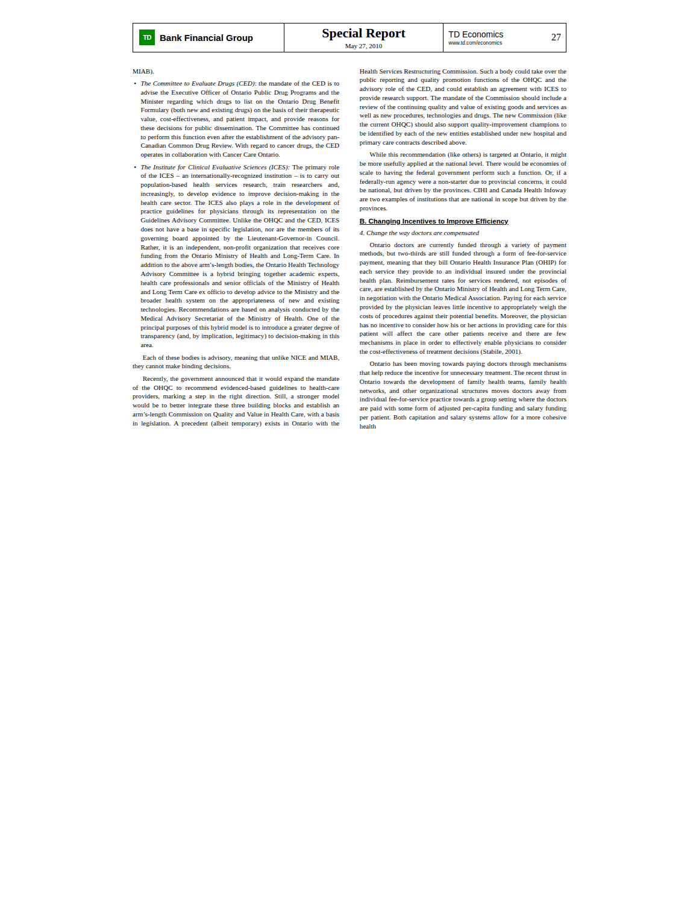TD
Bank Financial Group
Special Report
May 27, 2010
TD Economics
www.td.com/economics
27
MIAB).
The Committee to Evaluate Drugs (CED): the mandate of the CED is to advise the Executive Officer of Ontario Public Drug Programs and the Minister regarding which drugs to list on the Ontario Drug Benefit Formulary (both new and existing drugs) on the basis of their therapeutic value, cost-effectiveness, and patient impact, and provide reasons for these decisions for public dissemination. The Committee has continued to perform this function even after the establishment of the advisory pan-Canadian Common Drug Review. With regard to cancer drugs, the CED operates in collaboration with Cancer Care Ontario.
The Institute for Clinical Evaluative Sciences (ICES): The primary role of the ICES – an internationally-recognized institution – is to carry out population-based health services research, train researchers and, increasingly, to develop evidence to improve decision-making in the health care sector. The ICES also plays a role in the development of practice guidelines for physicians through its representation on the Guidelines Advisory Committee. Unlike the OHQC and the CED, ICES does not have a base in specific legislation, nor are the members of its governing board appointed by the Lieutenant-Governor-in Council. Rather, it is an independent, non-profit organization that receives core funding from the Ontario Ministry of Health and Long-Term Care. In addition to the above arm’s-length bodies, the Ontario Health Technology Advisory Committee is a hybrid bringing together academic experts, health care professionals and senior officials of the Ministry of Health and Long Term Care ex officio to develop advice to the Ministry and the broader health system on the appropriateness of new and existing technologies. Recommendations are based on analysis conducted by the Medical Advisory Secretariat of the Ministry of Health. One of the principal purposes of this hybrid model is to introduce a greater degree of transparency (and, by implication, legitimacy) to decision-making in this area.
Each of these bodies is advisory, meaning that unlike NICE and MIAB, they cannot make binding decisions.
Recently, the government announced that it would expand the mandate of the OHQC to recommend evidenced-based guidelines to health-care providers, marking a step in the right direction. Still, a stronger model would be to better integrate these three building blocks and establish an arm’s-length Commission on Quality and Value in Health Care, with a basis in legislation. A precedent (albeit temporary) exists in Ontario with the Health Services Restructuring Commission. Such a body could take over the public reporting and quality promotion functions of the OHQC and the advisory role of the CED, and could establish an agreement with ICES to provide research support. The mandate of the Commission should include a review of the continuing quality and value of existing goods and services as well as new procedures, technologies and drugs. The new Commission (like the current OHQC) should also support quality-improvement champions to be identified by each of the new entities established under new hospital and primary care contracts described above.
While this recommendation (like others) is targeted at Ontario, it might be more usefully applied at the national level. There would be economies of scale to having the federal government perform such a function. Or, if a federally-run agency were a non-starter due to provincial concerns, it could be national, but driven by the provinces. CIHI and Canada Health Infoway are two examples of institutions that are national in scope but driven by the provinces.
B. Changing Incentives to Improve Efficiency
4. Change the way doctors are compensated
Ontario doctors are currently funded through a variety of payment methods, but two-thirds are still funded through a form of fee-for-service payment, meaning that they bill Ontario Health Insurance Plan (OHIP) for each service they provide to an individual insured under the provincial health plan. Reimbursement rates for services rendered, not episodes of care, are established by the Ontario Ministry of Health and Long Term Care, in negotiation with the Ontario Medical Association. Paying for each service provided by the physician leaves little incentive to appropriately weigh the costs of procedures against their potential benefits. Moreover, the physician has no incentive to consider how his or her actions in providing care for this patient will affect the care other patients receive and there are few mechanisms in place in order to effectively enable physicians to consider the cost-effectiveness of treatment decisions (Stabile, 2001).
Ontario has been moving towards paying doctors through mechanisms that help reduce the incentive for unnecessary treatment. The recent thrust in Ontario towards the development of family health teams, family health networks, and other organizational structures moves doctors away from individual fee-for-service practice towards a group setting where the doctors are paid with some form of adjusted per-capita funding and salary funding per patient. Both capitation and salary systems allow for a more cohesive health